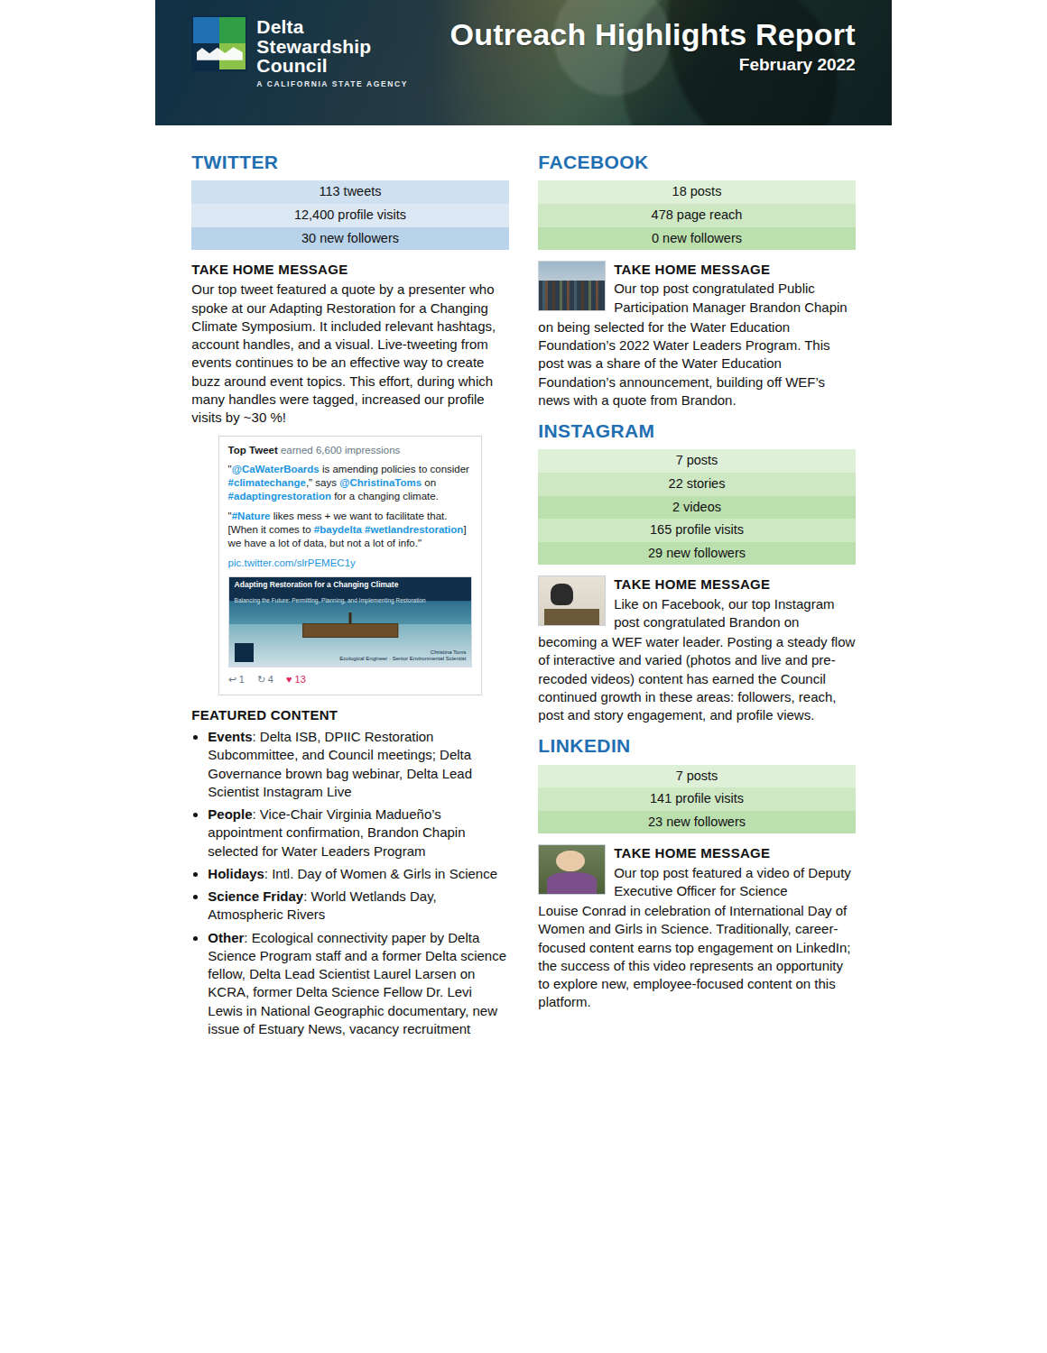Delta Stewardship Council A CALIFORNIA STATE AGENCY
Outreach Highlights Report
February 2022
TWITTER
| 113 tweets |
| 12,400 profile visits |
| 30 new followers |
TAKE HOME MESSAGE
Our top tweet featured a quote by a presenter who spoke at our Adapting Restoration for a Changing Climate Symposium. It included relevant hashtags, account handles, and a visual. Live-tweeting from events continues to be an effective way to create buzz around event topics. This effort, during which many handles were tagged, increased our profile visits by ~30 %!
Top Tweet earned 6,600 impressions
"@CaWaterBoards is amending policies to consider #climatechange," says @ChristinaToms on #adaptingrestoration for a changing climate.
"#Nature likes mess + we want to facilitate that. [When it comes to #baydelta #wetlandrestoration] we have a lot of data, but not a lot of info."
pic.twitter.com/slrPEMEC1y
Adapting Restoration for a Changing Climate
Balancing the Future: Permitting, Planning, and Implementing Restoration
Christina Toms
Ecological Engineer · Senior Environmental Scientist
↩ 1 ↻ 4 ♥ 13
FEATURED CONTENT
Events: Delta ISB, DPIIC Restoration Subcommittee, and Council meetings; Delta Governance brown bag webinar, Delta Lead Scientist Instagram Live
People: Vice-Chair Virginia Madueño’s appointment confirmation, Brandon Chapin selected for Water Leaders Program
Holidays: Intl. Day of Women & Girls in Science
Science Friday: World Wetlands Day, Atmospheric Rivers
Other: Ecological connectivity paper by Delta Science Program staff and a former Delta science fellow, Delta Lead Scientist Laurel Larsen on KCRA, former Delta Science Fellow Dr. Levi Lewis in National Geographic documentary, new issue of Estuary News, vacancy recruitment
FACEBOOK
| 18 posts |
| 478 page reach |
| 0 new followers |
TAKE HOME MESSAGE
Our top post congratulated Public Participation Manager Brandon Chapin
on being selected for the Water Education Foundation’s 2022 Water Leaders Program. This post was a share of the Water Education Foundation’s announcement, building off WEF’s news with a quote from Brandon.
INSTAGRAM
| 7 posts |
| 22 stories |
| 2 videos |
| 165 profile visits |
| 29 new followers |
TAKE HOME MESSAGE
Like on Facebook, our top Instagram post congratulated Brandon on
becoming a WEF water leader. Posting a steady flow of interactive and varied (photos and live and pre-recoded videos) content has earned the Council continued growth in these areas: followers, reach, post and story engagement, and profile views.
LINKEDIN
| 7 posts |
| 141 profile visits |
| 23 new followers |
TAKE HOME MESSAGE
Our top post featured a video of Deputy Executive Officer for Science
Louise Conrad in celebration of International Day of Women and Girls in Science. Traditionally, career-focused content earns top engagement on LinkedIn; the success of this video represents an opportunity to explore new, employee-focused content on this platform.